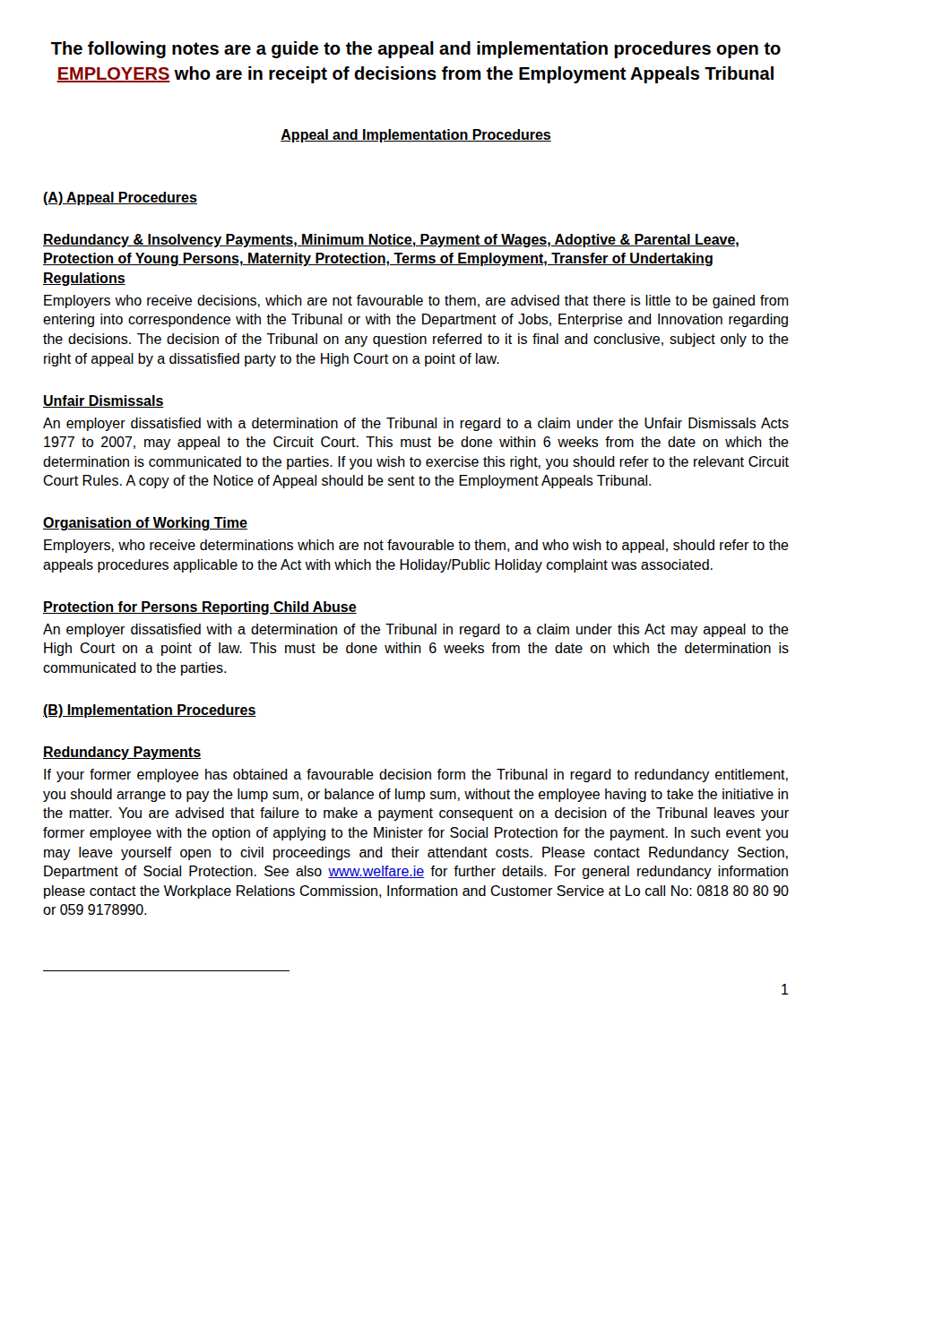The following notes are a guide to the appeal and implementation procedures open to EMPLOYERS who are in receipt of decisions from the Employment Appeals Tribunal
Appeal and Implementation Procedures
(A) Appeal Procedures
Redundancy & Insolvency Payments, Minimum Notice, Payment of Wages, Adoptive & Parental Leave, Protection of Young Persons, Maternity Protection, Terms of Employment, Transfer of Undertaking Regulations
Employers who receive decisions, which are not favourable to them, are advised that there is little to be gained from entering into correspondence with the Tribunal or with the Department of Jobs, Enterprise and Innovation regarding the decisions. The decision of the Tribunal on any question referred to it is final and conclusive, subject only to the right of appeal by a dissatisfied party to the High Court on a point of law.
Unfair Dismissals
An employer dissatisfied with a determination of the Tribunal in regard to a claim under the Unfair Dismissals Acts 1977 to 2007, may appeal to the Circuit Court. This must be done within 6 weeks from the date on which the determination is communicated to the parties. If you wish to exercise this right, you should refer to the relevant Circuit Court Rules. A copy of the Notice of Appeal should be sent to the Employment Appeals Tribunal.
Organisation of Working Time
Employers, who receive determinations which are not favourable to them, and who wish to appeal, should refer to the appeals procedures applicable to the Act with which the Holiday/Public Holiday complaint was associated.
Protection for Persons Reporting Child Abuse
An employer dissatisfied with a determination of the Tribunal in regard to a claim under this Act may appeal to the High Court on a point of law. This must be done within 6 weeks from the date on which the determination is communicated to the parties.
(B) Implementation Procedures
Redundancy Payments
If your former employee has obtained a favourable decision form the Tribunal in regard to redundancy entitlement, you should arrange to pay the lump sum, or balance of lump sum, without the employee having to take the initiative in the matter. You are advised that failure to make a payment consequent on a decision of the Tribunal leaves your former employee with the option of applying to the Minister for Social Protection for the payment. In such event you may leave yourself open to civil proceedings and their attendant costs. Please contact Redundancy Section, Department of Social Protection. See also www.welfare.ie for further details. For general redundancy information please contact the Workplace Relations Commission, Information and Customer Service at Lo call No: 0818 80 80 90 or 059 9178990.
1